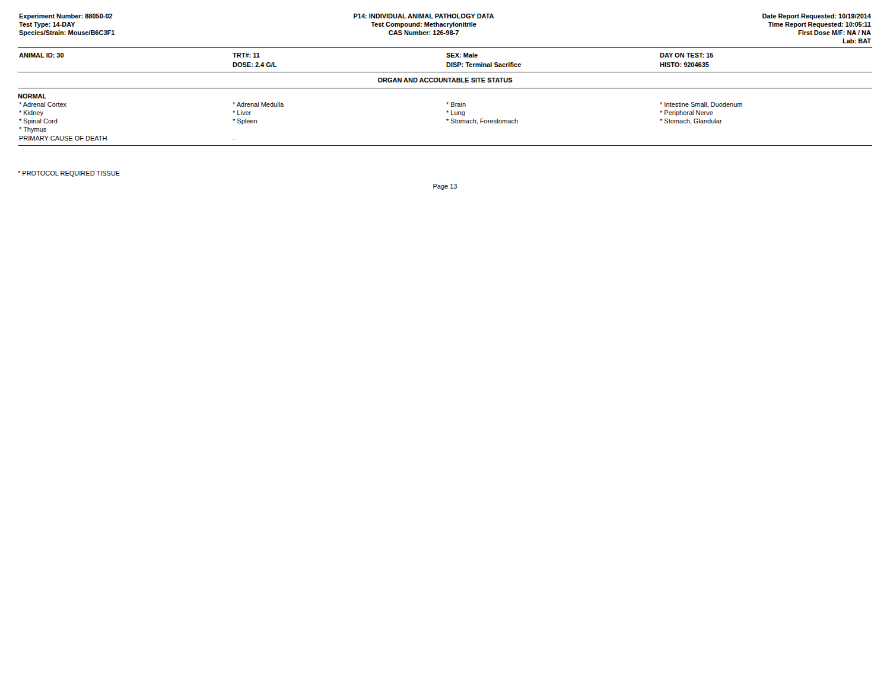| Experiment Number: 88050-02 | P14: INDIVIDUAL ANIMAL PATHOLOGY DATA | Date Report Requested: 10/19/2014 |
| Test Type: 14-DAY | Test Compound: Methacrylonitrile | Time Report Requested: 10:05:11 |
| Species/Strain: Mouse/B6C3F1 | CAS Number: 126-98-7 | First Dose M/F: NA / NA |
| | | Lab: BAT |
| ANIMAL ID: 30 | TRT#: 11 | SEX: Male | DAY ON TEST: 15 |
| | DOSE: 2.4 G/L | DISP: Terminal Sacrifice | HISTO: 9204635 |
ORGAN AND ACCOUNTABLE SITE STATUS
NORMAL
| * Adrenal Cortex | * Adrenal Medulla | * Brain | * Intestine Small, Duodenum |
| * Kidney | * Liver | * Lung | * Peripheral Nerve |
| * Spinal Cord | * Spleen | * Stomach, Forestomach | * Stomach, Glandular |
| * Thymus | | | |
| PRIMARY CAUSE OF DEATH | - | | |
* PROTOCOL REQUIRED TISSUE
Page 13